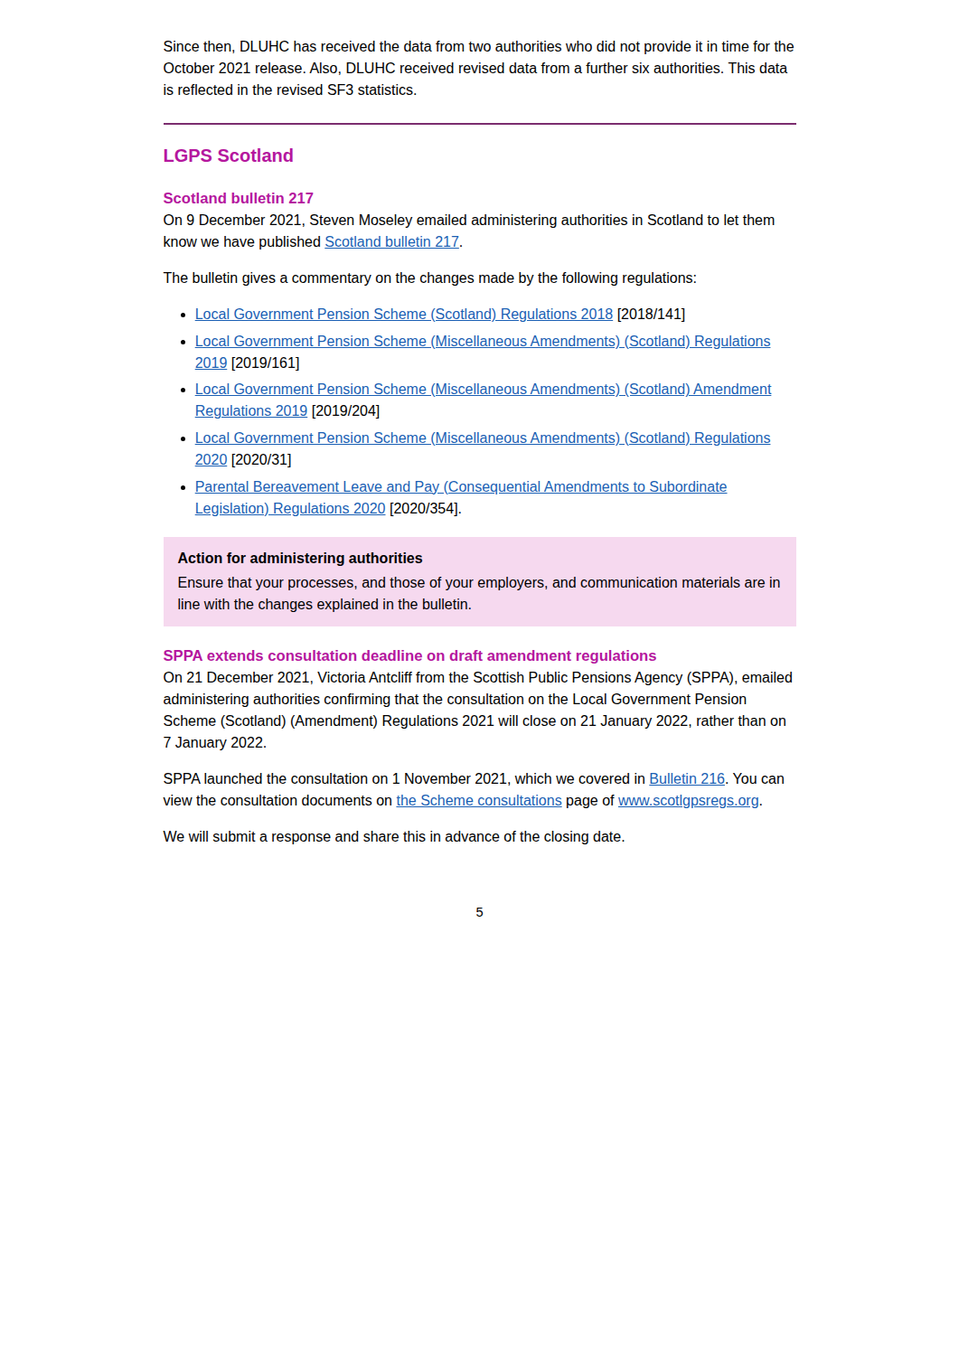Since then, DLUHC has received the data from two authorities who did not provide it in time for the October 2021 release. Also, DLUHC received revised data from a further six authorities. This data is reflected in the revised SF3 statistics.
LGPS Scotland
Scotland bulletin 217
On 9 December 2021, Steven Moseley emailed administering authorities in Scotland to let them know we have published Scotland bulletin 217.
The bulletin gives a commentary on the changes made by the following regulations:
Local Government Pension Scheme (Scotland) Regulations 2018 [2018/141]
Local Government Pension Scheme (Miscellaneous Amendments) (Scotland) Regulations 2019 [2019/161]
Local Government Pension Scheme (Miscellaneous Amendments) (Scotland) Amendment Regulations 2019 [2019/204]
Local Government Pension Scheme (Miscellaneous Amendments) (Scotland) Regulations 2020 [2020/31]
Parental Bereavement Leave and Pay (Consequential Amendments to Subordinate Legislation) Regulations 2020 [2020/354].
Action for administering authorities Ensure that your processes, and those of your employers, and communication materials are in line with the changes explained in the bulletin.
SPPA extends consultation deadline on draft amendment regulations
On 21 December 2021, Victoria Antcliff from the Scottish Public Pensions Agency (SPPA), emailed administering authorities confirming that the consultation on the Local Government Pension Scheme (Scotland) (Amendment) Regulations 2021 will close on 21 January 2022, rather than on 7 January 2022.
SPPA launched the consultation on 1 November 2021, which we covered in Bulletin 216. You can view the consultation documents on the Scheme consultations page of www.scotlgpsregs.org.
We will submit a response and share this in advance of the closing date.
5